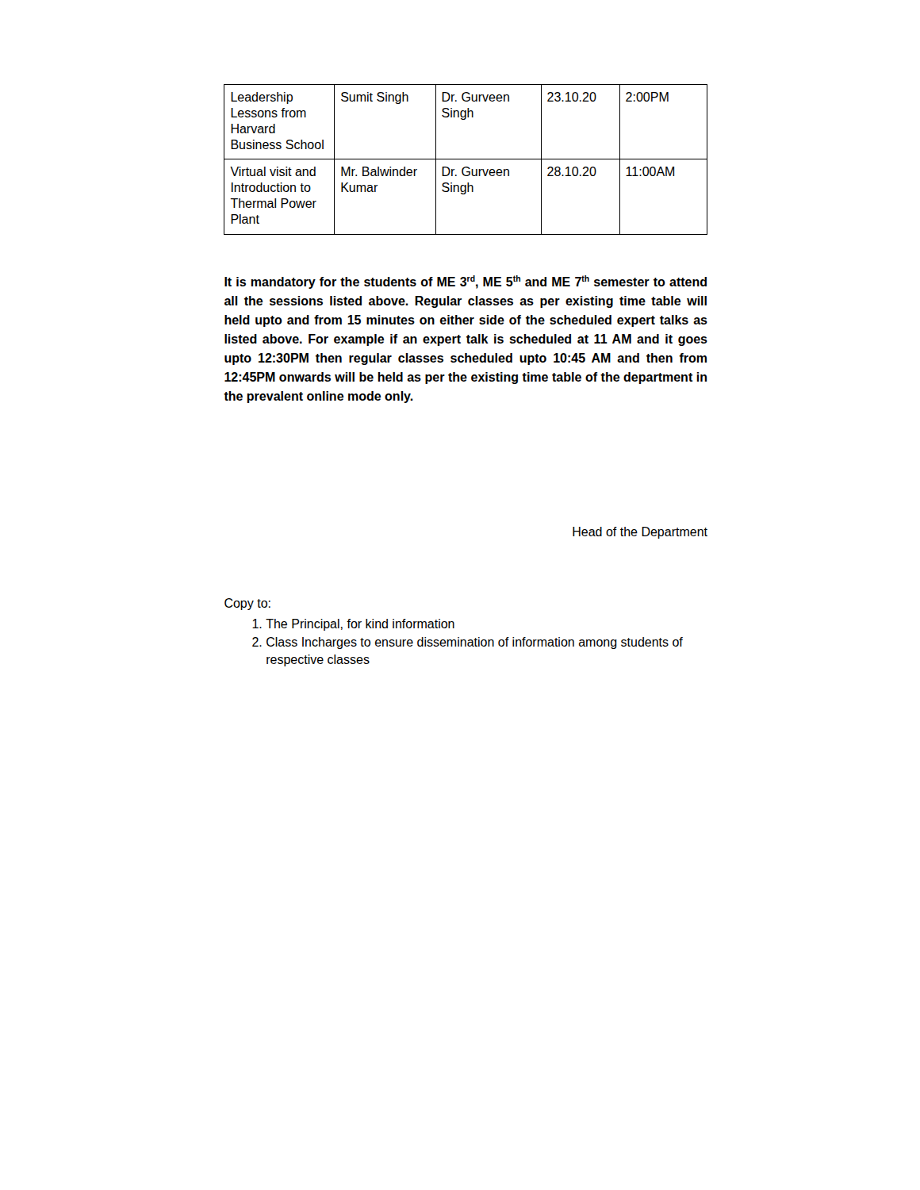| Leadership Lessons from Harvard Business School | Sumit Singh | Dr. Gurveen Singh | 23.10.20 | 2:00PM |
| Virtual visit and Introduction to Thermal Power Plant | Mr. Balwinder Kumar | Dr. Gurveen Singh | 28.10.20 | 11:00AM |
It is mandatory for the students of ME 3rd, ME 5th and ME 7th semester to attend all the sessions listed above. Regular classes as per existing time table will held upto and from 15 minutes on either side of the scheduled expert talks as listed above. For example if an expert talk is scheduled at 11 AM and it goes upto 12:30PM then regular classes scheduled upto 10:45 AM and then from 12:45PM onwards will be held as per the existing time table of the department in the prevalent online mode only.
Head of the Department
Copy to:
The Principal, for kind information
Class Incharges to ensure dissemination of information among students of respective classes